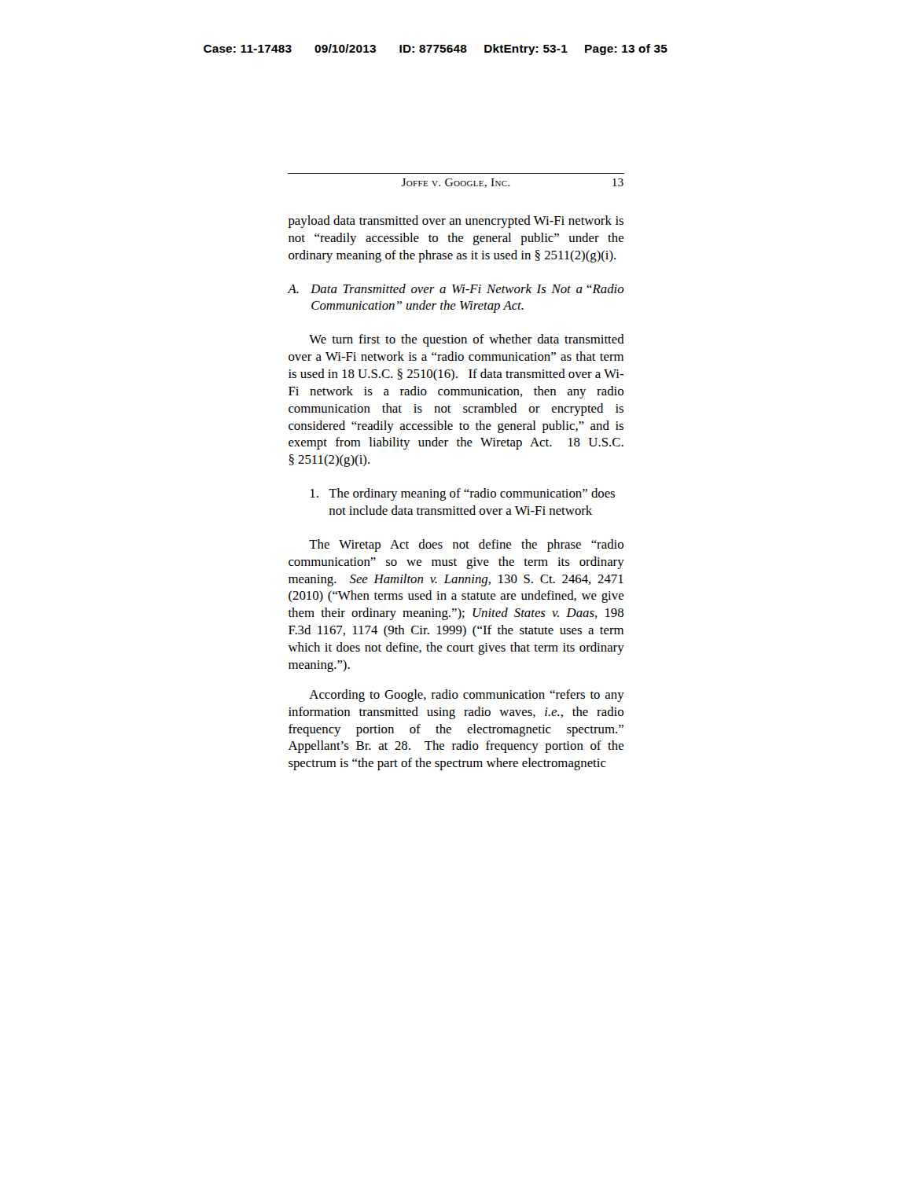Case: 11-17483 09/10/2013 ID: 8775648 DktEntry: 53-1 Page: 13 of 35
Joffe v. Google, Inc. 13
payload data transmitted over an unencrypted Wi-Fi network is not “readily accessible to the general public” under the ordinary meaning of the phrase as it is used in § 2511(2)(g)(i).
A.
Data Transmitted over a Wi-Fi Network Is Not a “Radio Communication” under the Wiretap Act.
We turn first to the question of whether data transmitted over a Wi-Fi network is a “radio communication” as that term is used in 18 U.S.C. § 2510(16).  If data transmitted over a Wi-Fi network is a radio communication, then any radio communication that is not scrambled or encrypted is considered “readily accessible to the general public,” and is exempt from liability under the Wiretap Act.  18 U.S.C. § 2511(2)(g)(i).
1.
The ordinary meaning of “radio communication” does not include data transmitted over a Wi-Fi network
The Wiretap Act does not define the phrase “radio communication” so we must give the term its ordinary meaning.  See Hamilton v. Lanning, 130 S. Ct. 2464, 2471 (2010) (“When terms used in a statute are undefined, we give them their ordinary meaning.”); United States v. Daas, 198 F.3d 1167, 1174 (9th Cir. 1999) (“If the statute uses a term which it does not define, the court gives that term its ordinary meaning.”).
According to Google, radio communication “refers to any information transmitted using radio waves, i.e., the radio frequency portion of the electromagnetic spectrum.” Appellant’s Br. at 28.  The radio frequency portion of the spectrum is “the part of the spectrum where electromagnetic